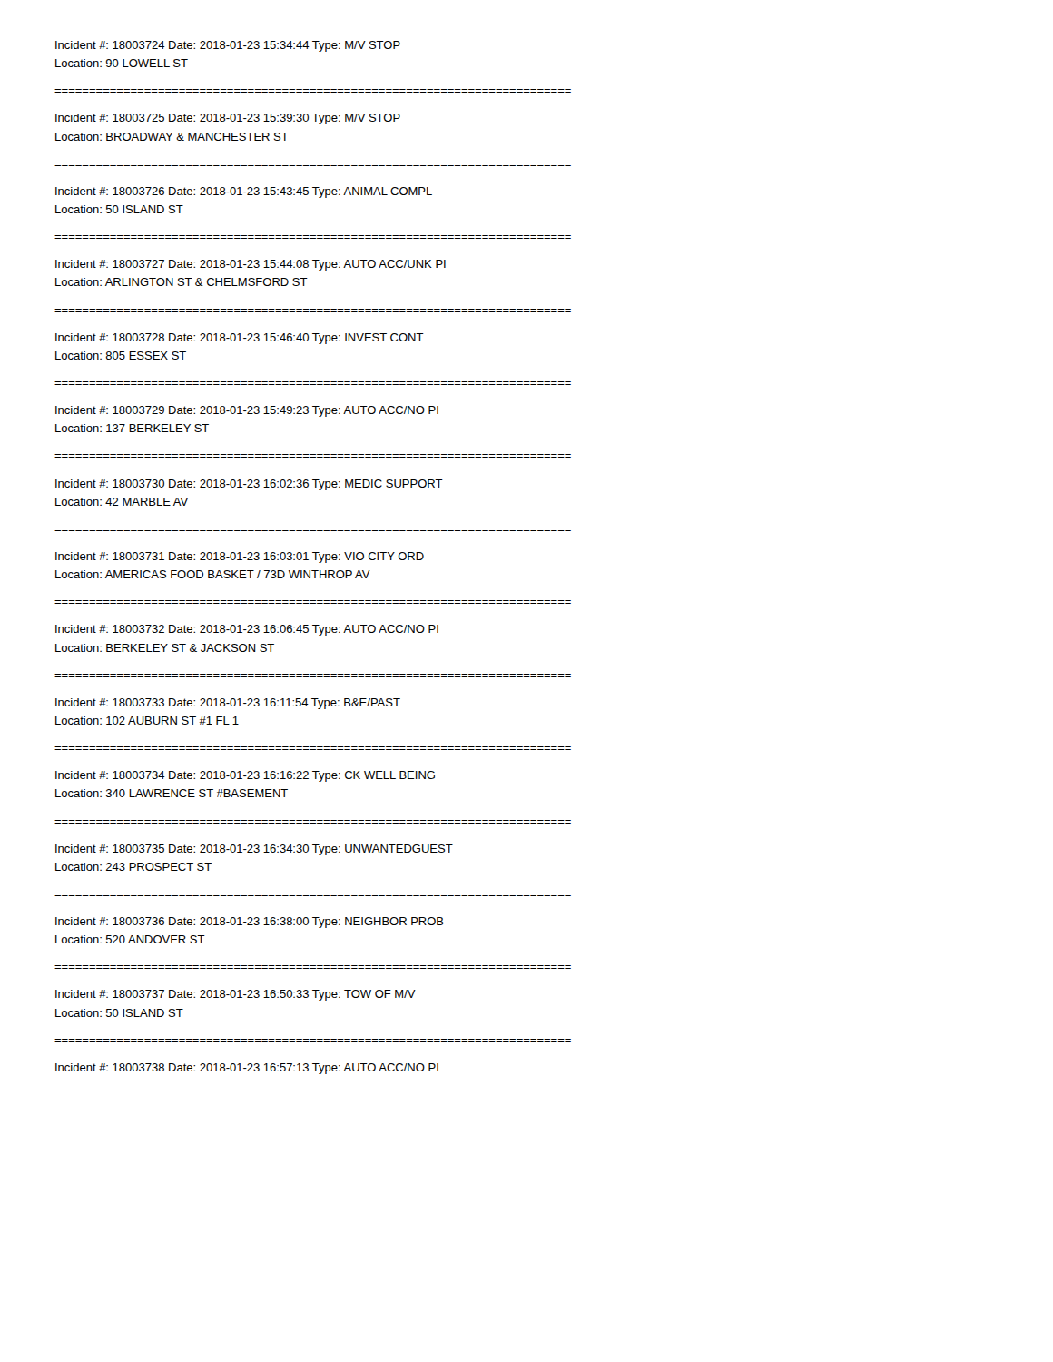Incident #: 18003724 Date: 2018-01-23 15:34:44 Type: M/V STOP
Location: 90 LOWELL ST
===========================================================================
Incident #: 18003725 Date: 2018-01-23 15:39:30 Type: M/V STOP
Location: BROADWAY & MANCHESTER ST
===========================================================================
Incident #: 18003726 Date: 2018-01-23 15:43:45 Type: ANIMAL COMPL
Location: 50 ISLAND ST
===========================================================================
Incident #: 18003727 Date: 2018-01-23 15:44:08 Type: AUTO ACC/UNK PI
Location: ARLINGTON ST & CHELMSFORD ST
===========================================================================
Incident #: 18003728 Date: 2018-01-23 15:46:40 Type: INVEST CONT
Location: 805 ESSEX ST
===========================================================================
Incident #: 18003729 Date: 2018-01-23 15:49:23 Type: AUTO ACC/NO PI
Location: 137 BERKELEY ST
===========================================================================
Incident #: 18003730 Date: 2018-01-23 16:02:36 Type: MEDIC SUPPORT
Location: 42 MARBLE AV
===========================================================================
Incident #: 18003731 Date: 2018-01-23 16:03:01 Type: VIO CITY ORD
Location: AMERICAS FOOD BASKET / 73D WINTHROP AV
===========================================================================
Incident #: 18003732 Date: 2018-01-23 16:06:45 Type: AUTO ACC/NO PI
Location: BERKELEY ST & JACKSON ST
===========================================================================
Incident #: 18003733 Date: 2018-01-23 16:11:54 Type: B&E/PAST
Location: 102 AUBURN ST #1 FL 1
===========================================================================
Incident #: 18003734 Date: 2018-01-23 16:16:22 Type: CK WELL BEING
Location: 340 LAWRENCE ST #BASEMENT
===========================================================================
Incident #: 18003735 Date: 2018-01-23 16:34:30 Type: UNWANTEDGUEST
Location: 243 PROSPECT ST
===========================================================================
Incident #: 18003736 Date: 2018-01-23 16:38:00 Type: NEIGHBOR PROB
Location: 520 ANDOVER ST
===========================================================================
Incident #: 18003737 Date: 2018-01-23 16:50:33 Type: TOW OF M/V
Location: 50 ISLAND ST
===========================================================================
Incident #: 18003738 Date: 2018-01-23 16:57:13 Type: AUTO ACC/NO PI